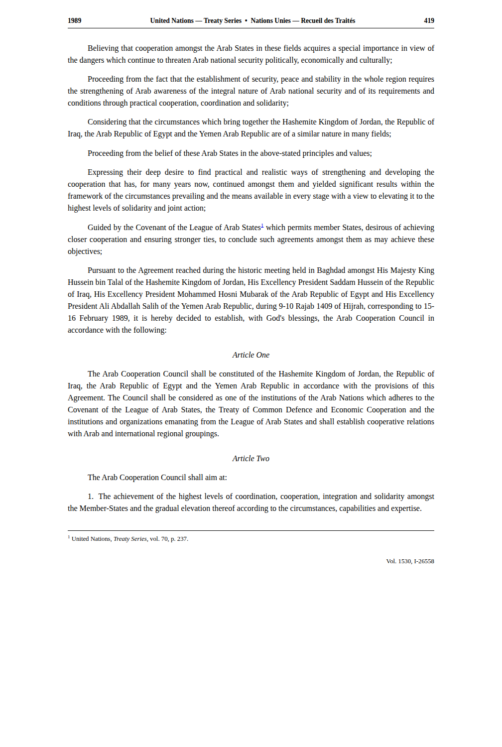1989 United Nations — Treaty Series • Nations Unies — Recueil des Traités 419
Believing that cooperation amongst the Arab States in these fields acquires a special importance in view of the dangers which continue to threaten Arab national security politically, economically and culturally;
Proceeding from the fact that the establishment of security, peace and stability in the whole region requires the strengthening of Arab awareness of the integral nature of Arab national security and of its requirements and conditions through practical cooperation, coordination and solidarity;
Considering that the circumstances which bring together the Hashemite Kingdom of Jordan, the Republic of Iraq, the Arab Republic of Egypt and the Yemen Arab Republic are of a similar nature in many fields;
Proceeding from the belief of these Arab States in the above-stated principles and values;
Expressing their deep desire to find practical and realistic ways of strengthening and developing the cooperation that has, for many years now, continued amongst them and yielded significant results within the framework of the circumstances prevailing and the means available in every stage with a view to elevating it to the highest levels of solidarity and joint action;
Guided by the Covenant of the League of Arab States1 which permits member States, desirous of achieving closer cooperation and ensuring stronger ties, to conclude such agreements amongst them as may achieve these objectives;
Pursuant to the Agreement reached during the historic meeting held in Baghdad amongst His Majesty King Hussein bin Talal of the Hashemite Kingdom of Jordan, His Excellency President Saddam Hussein of the Republic of Iraq, His Excellency President Mohammed Hosni Mubarak of the Arab Republic of Egypt and His Excellency President Ali Abdallah Salih of the Yemen Arab Republic, during 9-10 Rajab 1409 of Hijrah, corresponding to 15-16 February 1989, it is hereby decided to establish, with God's blessings, the Arab Cooperation Council in accordance with the following:
Article One
The Arab Cooperation Council shall be constituted of the Hashemite Kingdom of Jordan, the Republic of Iraq, the Arab Republic of Egypt and the Yemen Arab Republic in accordance with the provisions of this Agreement. The Council shall be considered as one of the institutions of the Arab Nations which adheres to the Covenant of the League of Arab States, the Treaty of Common Defence and Economic Cooperation and the institutions and organizations emanating from the League of Arab States and shall establish cooperative relations with Arab and international regional groupings.
Article Two
The Arab Cooperation Council shall aim at:
The achievement of the highest levels of coordination, cooperation, integration and solidarity amongst the Member-States and the gradual elevation thereof according to the circumstances, capabilities and expertise.
1 United Nations, Treaty Series, vol. 70, p. 237.
Vol. 1530, I-26558